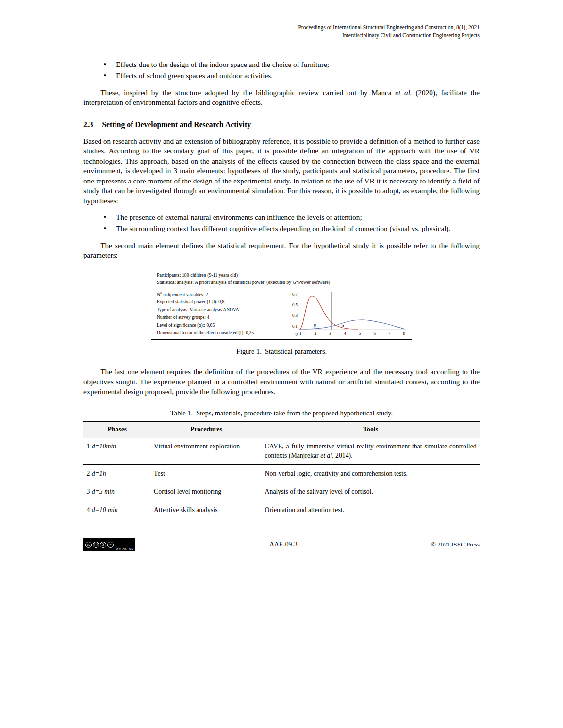Proceedings of International Structural Engineering and Construction, 8(1), 2021
Interdisciplinary Civil and Construction Engineering Projects
Effects due to the design of the indoor space and the choice of furniture;
Effects of school green spaces and outdoor activities.
These, inspired by the structure adopted by the bibliographic review carried out by Manca et al. (2020), facilitate the interpretation of environmental factors and cognitive effects.
2.3 Setting of Development and Research Activity
Based on research activity and an extension of bibliography reference, it is possible to provide a definition of a method to further case studies. According to the secondary goal of this paper, it is possible define an integration of the approach with the use of VR technologies. This approach, based on the analysis of the effects caused by the connection between the class space and the external environment, is developed in 3 main elements: hypotheses of the study, participants and statistical parameters, procedure. The first one represents a core moment of the design of the experimental study. In relation to the use of VR it is necessary to identify a field of study that can be investigated through an environmental simulation. For this reason, it is possible to adopt, as example, the following hypotheses:
The presence of external natural environments can influence the levels of attention;
The surrounding context has different cognitive effects depending on the kind of connection (visual vs. physical).
The second main element defines the statistical requirement. For the hypothetical study it is possible refer to the following parameters:
Participants: 180 children (9-11 years old)
Statistical analysis: A priori analysis of statistical power (executed by G*Power software)
N° indipendent variables: 2
Expected statistical power (1-β): 0,8
Type of analysis: Variance analysis ANOVA
Number of survey groups: 4
Level of significance (α):: 0,05
Dimensional fcctor of the effect considered (f): 0,25
0,7 0,5 0,3 0,1 0
β α
12345678
Figure 1. Statistical parameters.
The last one element requires the definition of the procedures of the VR experience and the necessary tool according to the objectives sought. The experience planned in a controlled environment with natural or artificial simulated contest, according to the experimental design proposed, provide the following procedures.
Table 1. Steps, materials, procedure take from the proposed hypothetical study.
| Phases | Procedures | Tools |
| --- | --- | --- |
| 1 d=10min | Virtual environment exploration | CAVE, a fully immersive virtual reality environment that simulate controlled contexts (Manjrekar et al . 2014). |
| 2 d=1h | Test | Non-verbal logic, creativity and comprehension tests. |
| 3 d=5 min | Cortisol level monitoring | Analysis of the salivary level of cortisol. |
| 4 d=10 min | Attentive skills analysis | Orientation and attention test. |
cc ⓘ $ = BY NC ND AAE-09-3 © 2021 ISEC Press